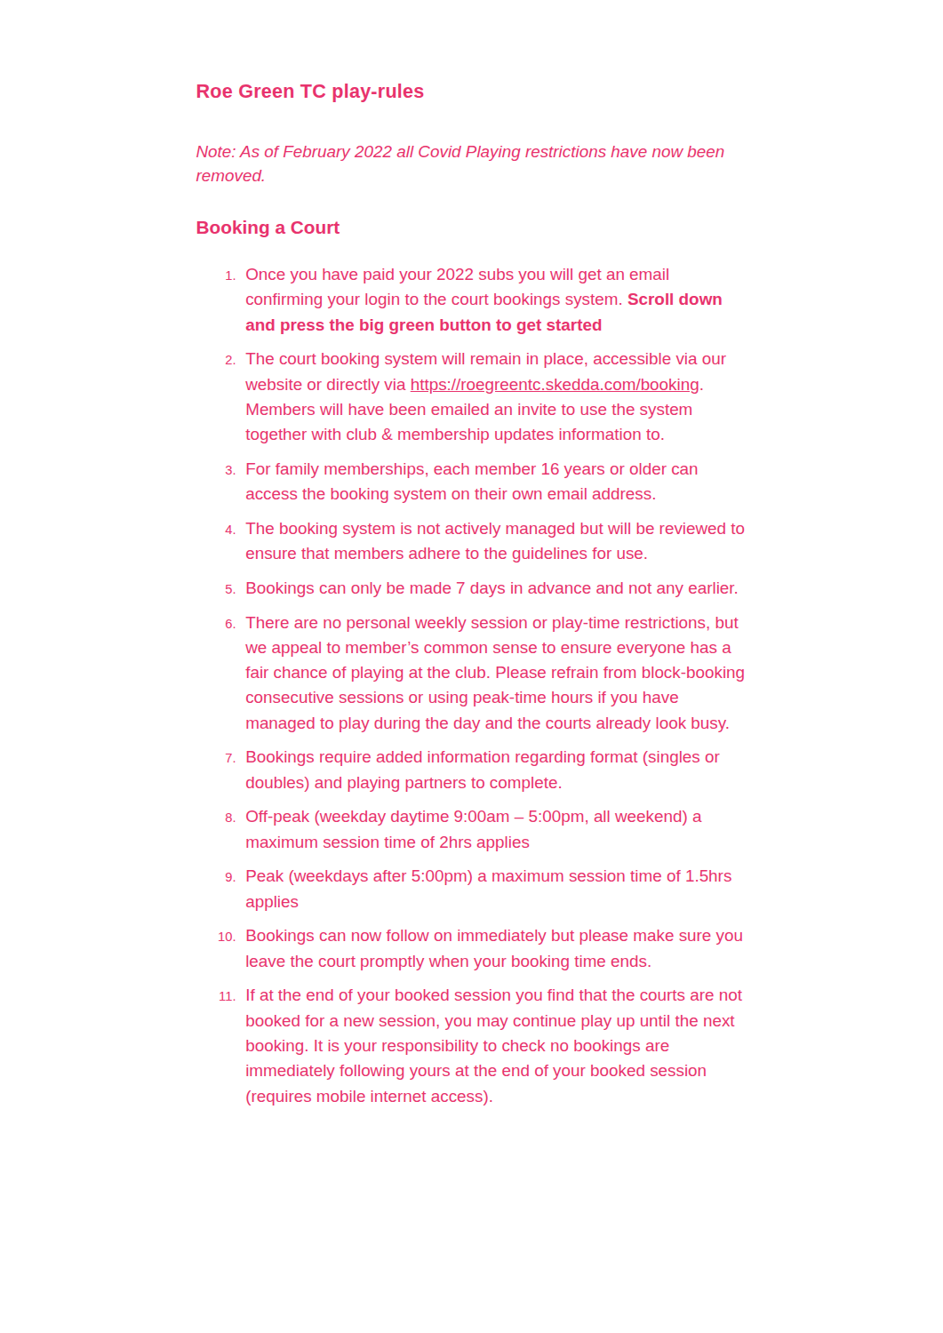Roe Green TC play-rules
Note: As of February 2022 all Covid Playing restrictions have now been removed.
Booking a Court
Once you have paid your 2022 subs you will get an email confirming your login to the court bookings system. Scroll down and press the big green button to get started
The court booking system will remain in place, accessible via our website or directly via https://roegreentc.skedda.com/booking. Members will have been emailed an invite to use the system together with club & membership updates information to.
For family memberships, each member 16 years or older can access the booking system on their own email address.
The booking system is not actively managed but will be reviewed to ensure that members adhere to the guidelines for use.
Bookings can only be made 7 days in advance and not any earlier.
There are no personal weekly session or play-time restrictions, but we appeal to member’s common sense to ensure everyone has a fair chance of playing at the club. Please refrain from block-booking consecutive sessions or using peak-time hours if you have managed to play during the day and the courts already look busy.
Bookings require added information regarding format (singles or doubles) and playing partners to complete.
Off-peak (weekday daytime 9:00am – 5:00pm, all weekend) a maximum session time of 2hrs applies
Peak (weekdays after 5:00pm) a maximum session time of 1.5hrs applies
Bookings can now follow on immediately but please make sure you leave the court promptly when your booking time ends.
If at the end of your booked session you find that the courts are not booked for a new session, you may continue play up until the next booking. It is your responsibility to check no bookings are immediately following yours at the end of your booked session (requires mobile internet access).